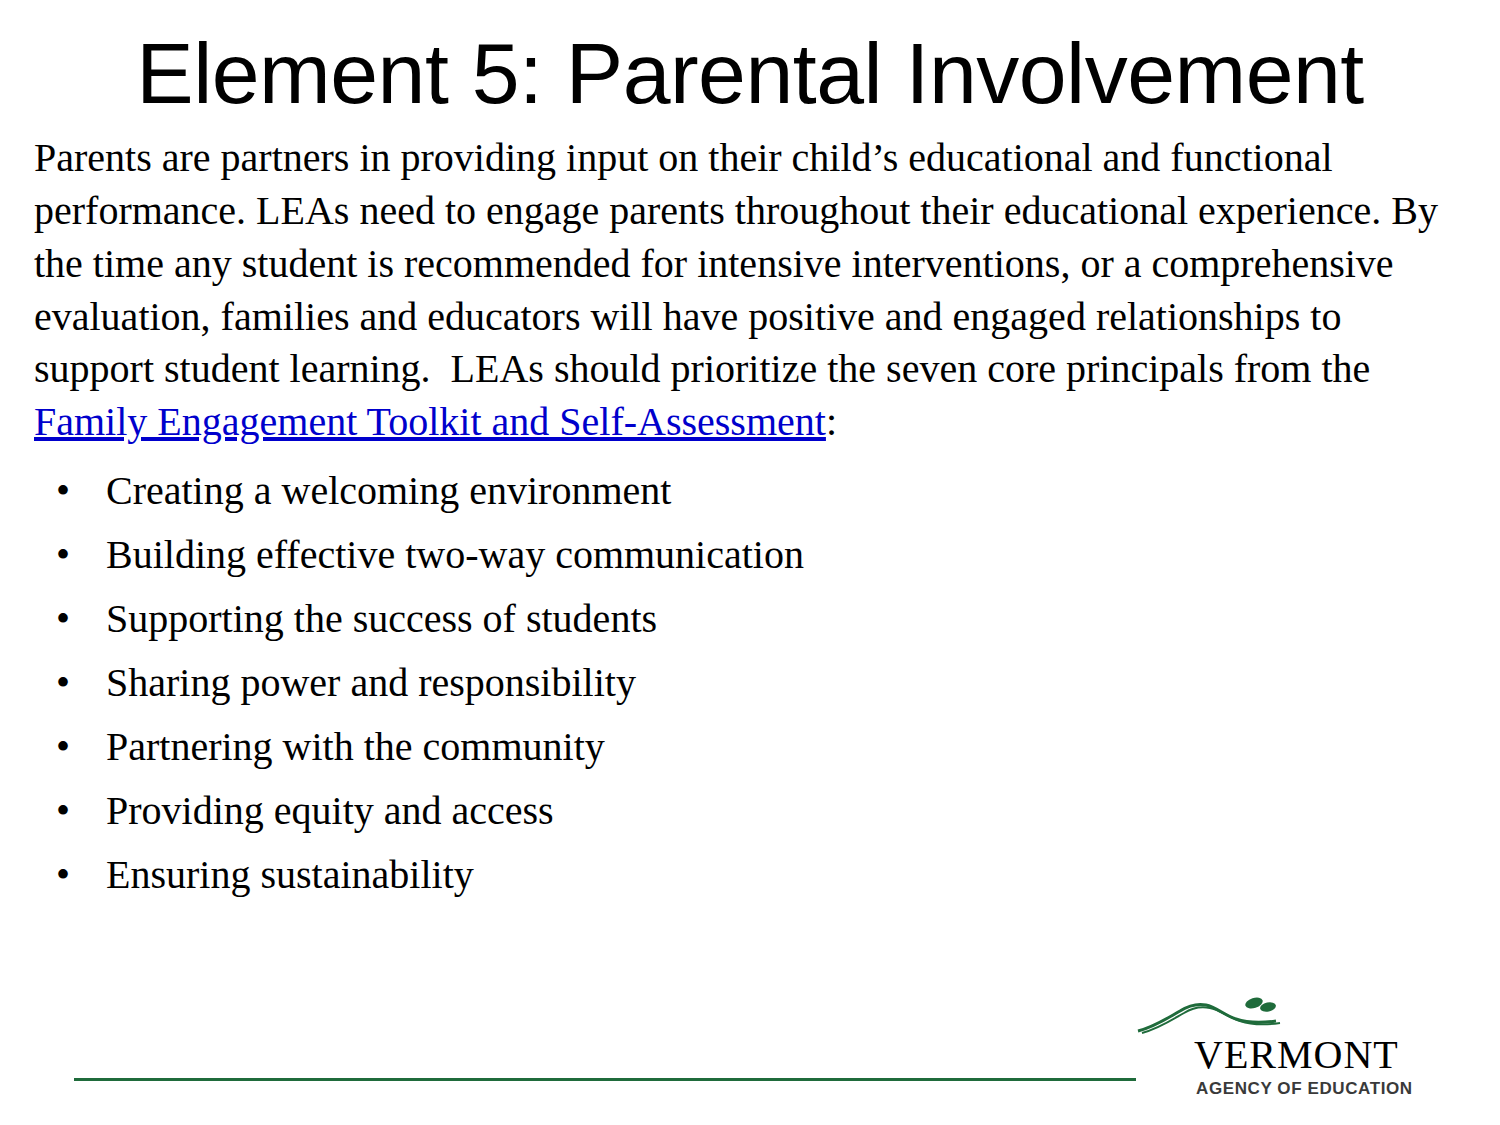Element 5: Parental Involvement
Parents are partners in providing input on their child’s educational and functional performance. LEAs need to engage parents throughout their educational experience. By the time any student is recommended for intensive interventions, or a comprehensive evaluation, families and educators will have positive and engaged relationships to support student learning. LEAs should prioritize the seven core principals from the Family Engagement Toolkit and Self-Assessment:
Creating a welcoming environment
Building effective two-way communication
Supporting the success of students
Sharing power and responsibility
Partnering with the community
Providing equity and access
Ensuring sustainability
VERMONT
AGENCY OF EDUCATION